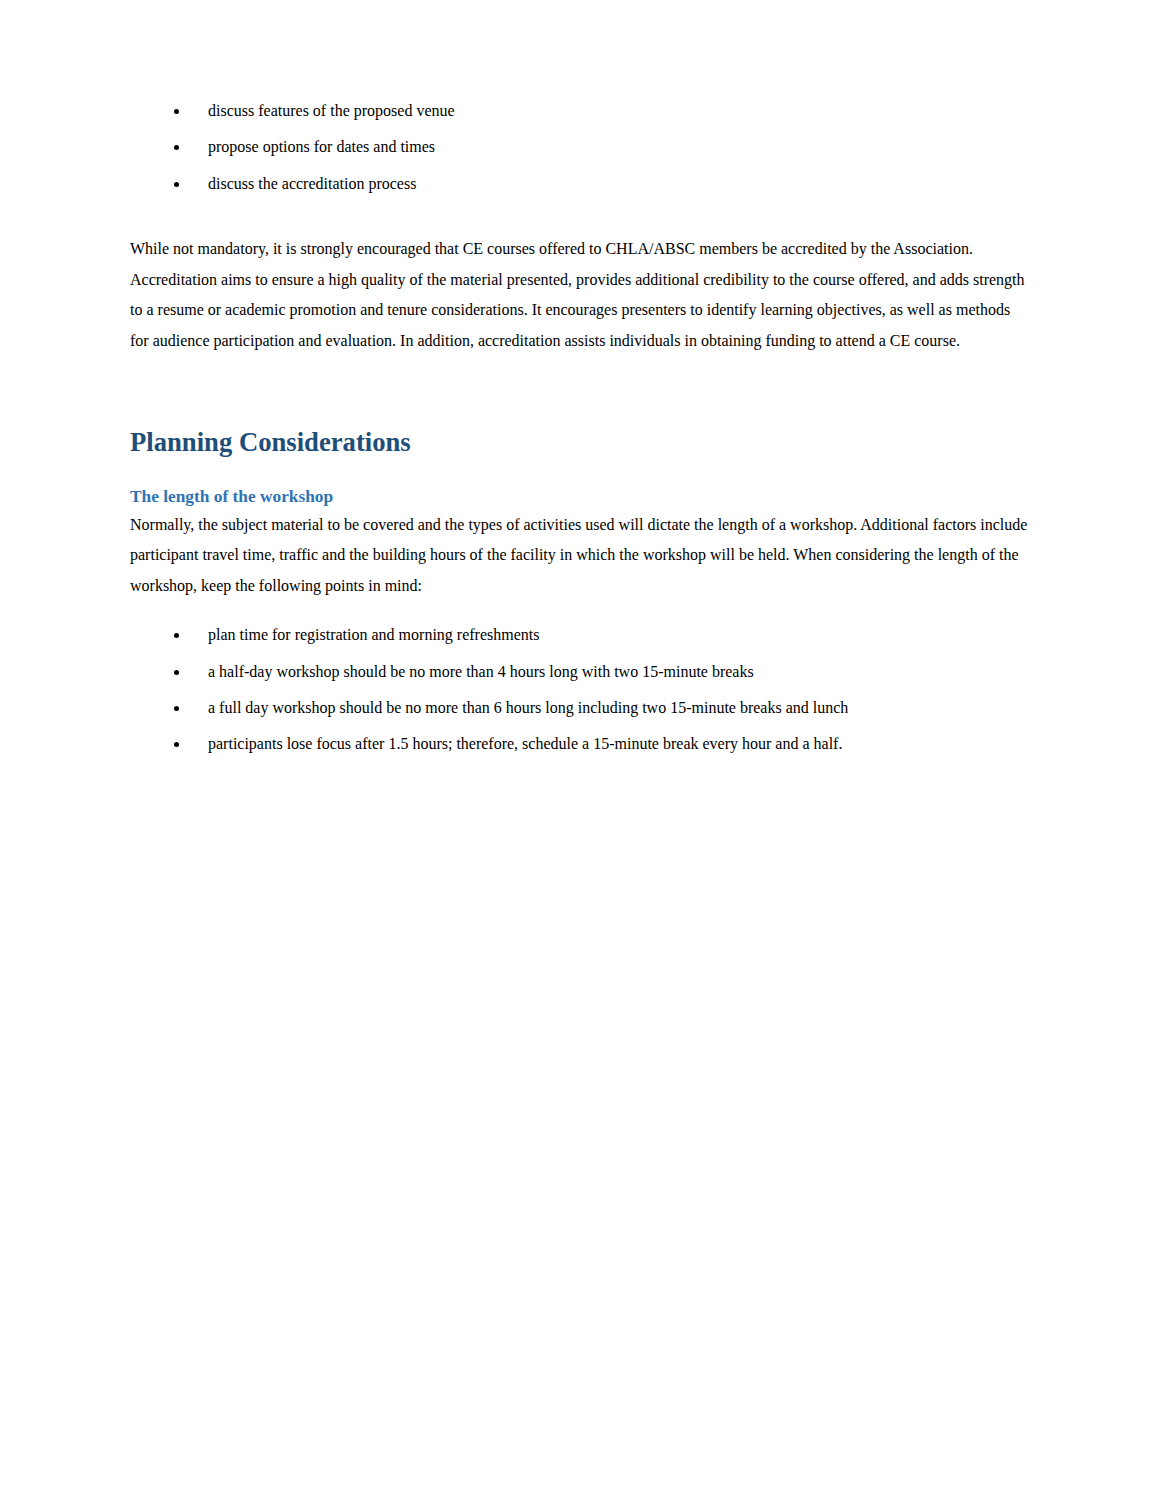discuss features of the proposed venue
propose options for dates and times
discuss the accreditation process
While not mandatory, it is strongly encouraged that CE courses offered to CHLA/ABSC members be accredited by the Association. Accreditation aims to ensure a high quality of the material presented, provides additional credibility to the course offered, and adds strength to a resume or academic promotion and tenure considerations. It encourages presenters to identify learning objectives, as well as methods for audience participation and evaluation. In addition, accreditation assists individuals in obtaining funding to attend a CE course.
Planning Considerations
The length of the workshop
Normally, the subject material to be covered and the types of activities used will dictate the length of a workshop. Additional factors include participant travel time, traffic and the building hours of the facility in which the workshop will be held. When considering the length of the workshop, keep the following points in mind:
plan time for registration and morning refreshments
a half-day workshop should be no more than 4 hours long with two 15-minute breaks
a full day workshop should be no more than 6 hours long including two 15-minute breaks and lunch
participants lose focus after 1.5 hours; therefore, schedule a 15-minute break every hour and a half.